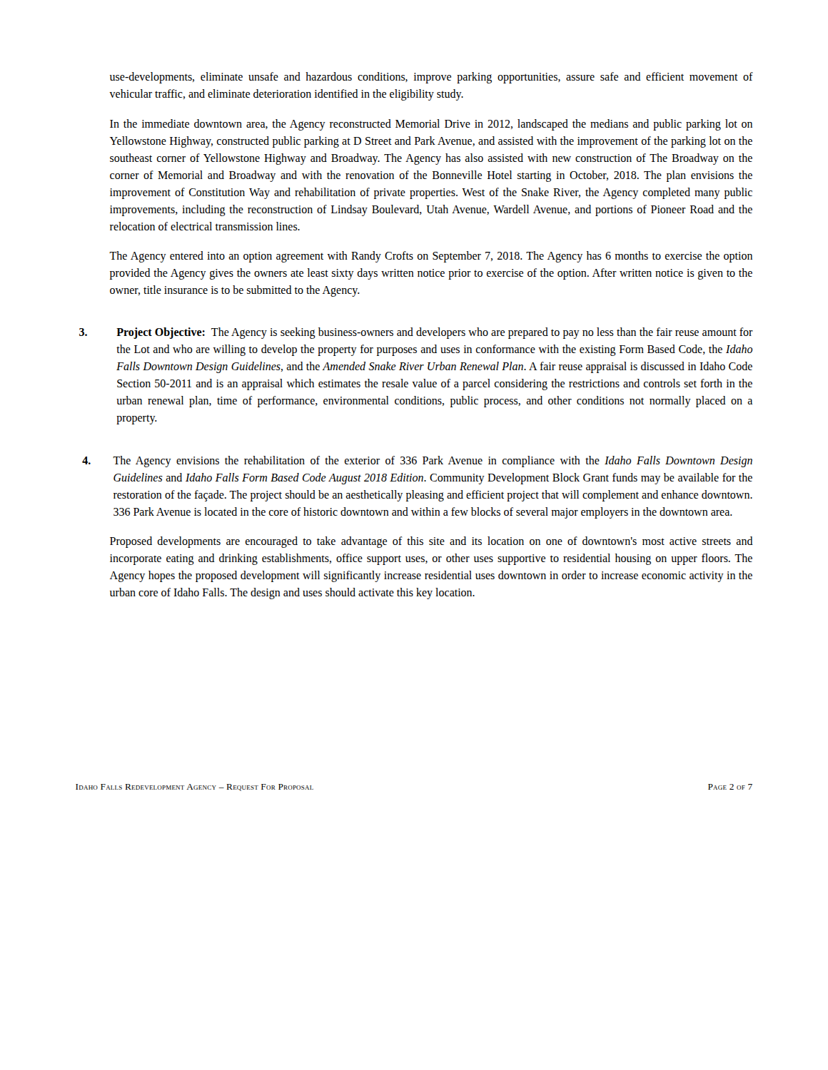use-developments, eliminate unsafe and hazardous conditions, improve parking opportunities, assure safe and efficient movement of vehicular traffic, and eliminate deterioration identified in the eligibility study.
In the immediate downtown area, the Agency reconstructed Memorial Drive in 2012, landscaped the medians and public parking lot on Yellowstone Highway, constructed public parking at D Street and Park Avenue, and assisted with the improvement of the parking lot on the southeast corner of Yellowstone Highway and Broadway. The Agency has also assisted with new construction of The Broadway on the corner of Memorial and Broadway and with the renovation of the Bonneville Hotel starting in October, 2018. The plan envisions the improvement of Constitution Way and rehabilitation of private properties. West of the Snake River, the Agency completed many public improvements, including the reconstruction of Lindsay Boulevard, Utah Avenue, Wardell Avenue, and portions of Pioneer Road and the relocation of electrical transmission lines.
The Agency entered into an option agreement with Randy Crofts on September 7, 2018. The Agency has 6 months to exercise the option provided the Agency gives the owners ate least sixty days written notice prior to exercise of the option. After written notice is given to the owner, title insurance is to be submitted to the Agency.
3.
Project Objective: The Agency is seeking business-owners and developers who are prepared to pay no less than the fair reuse amount for the Lot and who are willing to develop the property for purposes and uses in conformance with the existing Form Based Code, the Idaho Falls Downtown Design Guidelines, and the Amended Snake River Urban Renewal Plan. A fair reuse appraisal is discussed in Idaho Code Section 50-2011 and is an appraisal which estimates the resale value of a parcel considering the restrictions and controls set forth in the urban renewal plan, time of performance, environmental conditions, public process, and other conditions not normally placed on a property.
4.
The Agency envisions the rehabilitation of the exterior of 336 Park Avenue in compliance with the Idaho Falls Downtown Design Guidelines and Idaho Falls Form Based Code August 2018 Edition. Community Development Block Grant funds may be available for the restoration of the façade. The project should be an aesthetically pleasing and efficient project that will complement and enhance downtown. 336 Park Avenue is located in the core of historic downtown and within a few blocks of several major employers in the downtown area.
Proposed developments are encouraged to take advantage of this site and its location on one of downtown's most active streets and incorporate eating and drinking establishments, office support uses, or other uses supportive to residential housing on upper floors. The Agency hopes the proposed development will significantly increase residential uses downtown in order to increase economic activity in the urban core of Idaho Falls. The design and uses should activate this key location.
Idaho Falls Redevelopment Agency – Request For Proposal
Page 2 of 7